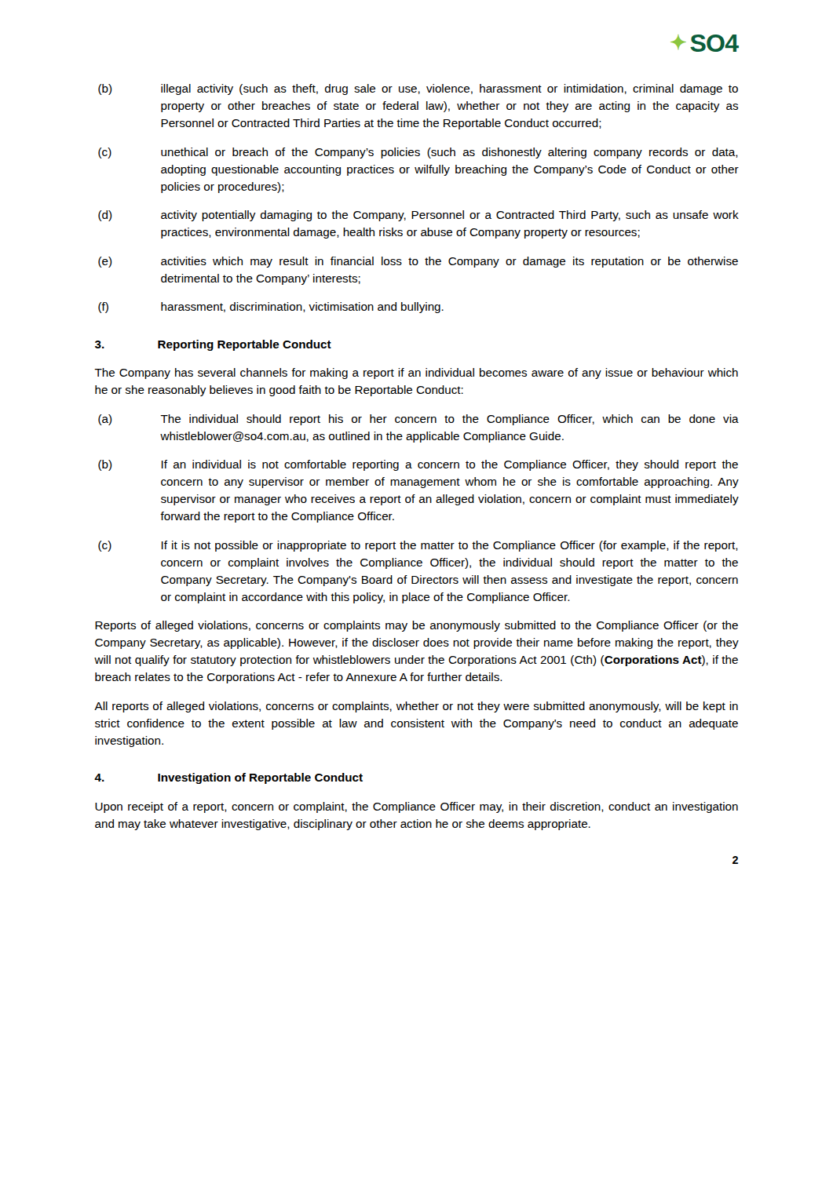✦SO4
(b) illegal activity (such as theft, drug sale or use, violence, harassment or intimidation, criminal damage to property or other breaches of state or federal law), whether or not they are acting in the capacity as Personnel or Contracted Third Parties at the time the Reportable Conduct occurred;
(c) unethical or breach of the Company’s policies (such as dishonestly altering company records or data, adopting questionable accounting practices or wilfully breaching the Company’s Code of Conduct or other policies or procedures);
(d) activity potentially damaging to the Company, Personnel or a Contracted Third Party, such as unsafe work practices, environmental damage, health risks or abuse of Company property or resources;
(e) activities which may result in financial loss to the Company or damage its reputation or be otherwise detrimental to the Company’ interests;
(f) harassment, discrimination, victimisation and bullying.
3. Reporting Reportable Conduct
The Company has several channels for making a report if an individual becomes aware of any issue or behaviour which he or she reasonably believes in good faith to be Reportable Conduct:
(a) The individual should report his or her concern to the Compliance Officer, which can be done via whistleblower@so4.com.au, as outlined in the applicable Compliance Guide.
(b) If an individual is not comfortable reporting a concern to the Compliance Officer, they should report the concern to any supervisor or member of management whom he or she is comfortable approaching. Any supervisor or manager who receives a report of an alleged violation, concern or complaint must immediately forward the report to the Compliance Officer.
(c) If it is not possible or inappropriate to report the matter to the Compliance Officer (for example, if the report, concern or complaint involves the Compliance Officer), the individual should report the matter to the Company Secretary. The Company's Board of Directors will then assess and investigate the report, concern or complaint in accordance with this policy, in place of the Compliance Officer.
Reports of alleged violations, concerns or complaints may be anonymously submitted to the Compliance Officer (or the Company Secretary, as applicable). However, if the discloser does not provide their name before making the report, they will not qualify for statutory protection for whistleblowers under the Corporations Act 2001 (Cth) (Corporations Act), if the breach relates to the Corporations Act - refer to Annexure A for further details.
All reports of alleged violations, concerns or complaints, whether or not they were submitted anonymously, will be kept in strict confidence to the extent possible at law and consistent with the Company's need to conduct an adequate investigation.
4. Investigation of Reportable Conduct
Upon receipt of a report, concern or complaint, the Compliance Officer may, in their discretion, conduct an investigation and may take whatever investigative, disciplinary or other action he or she deems appropriate.
2